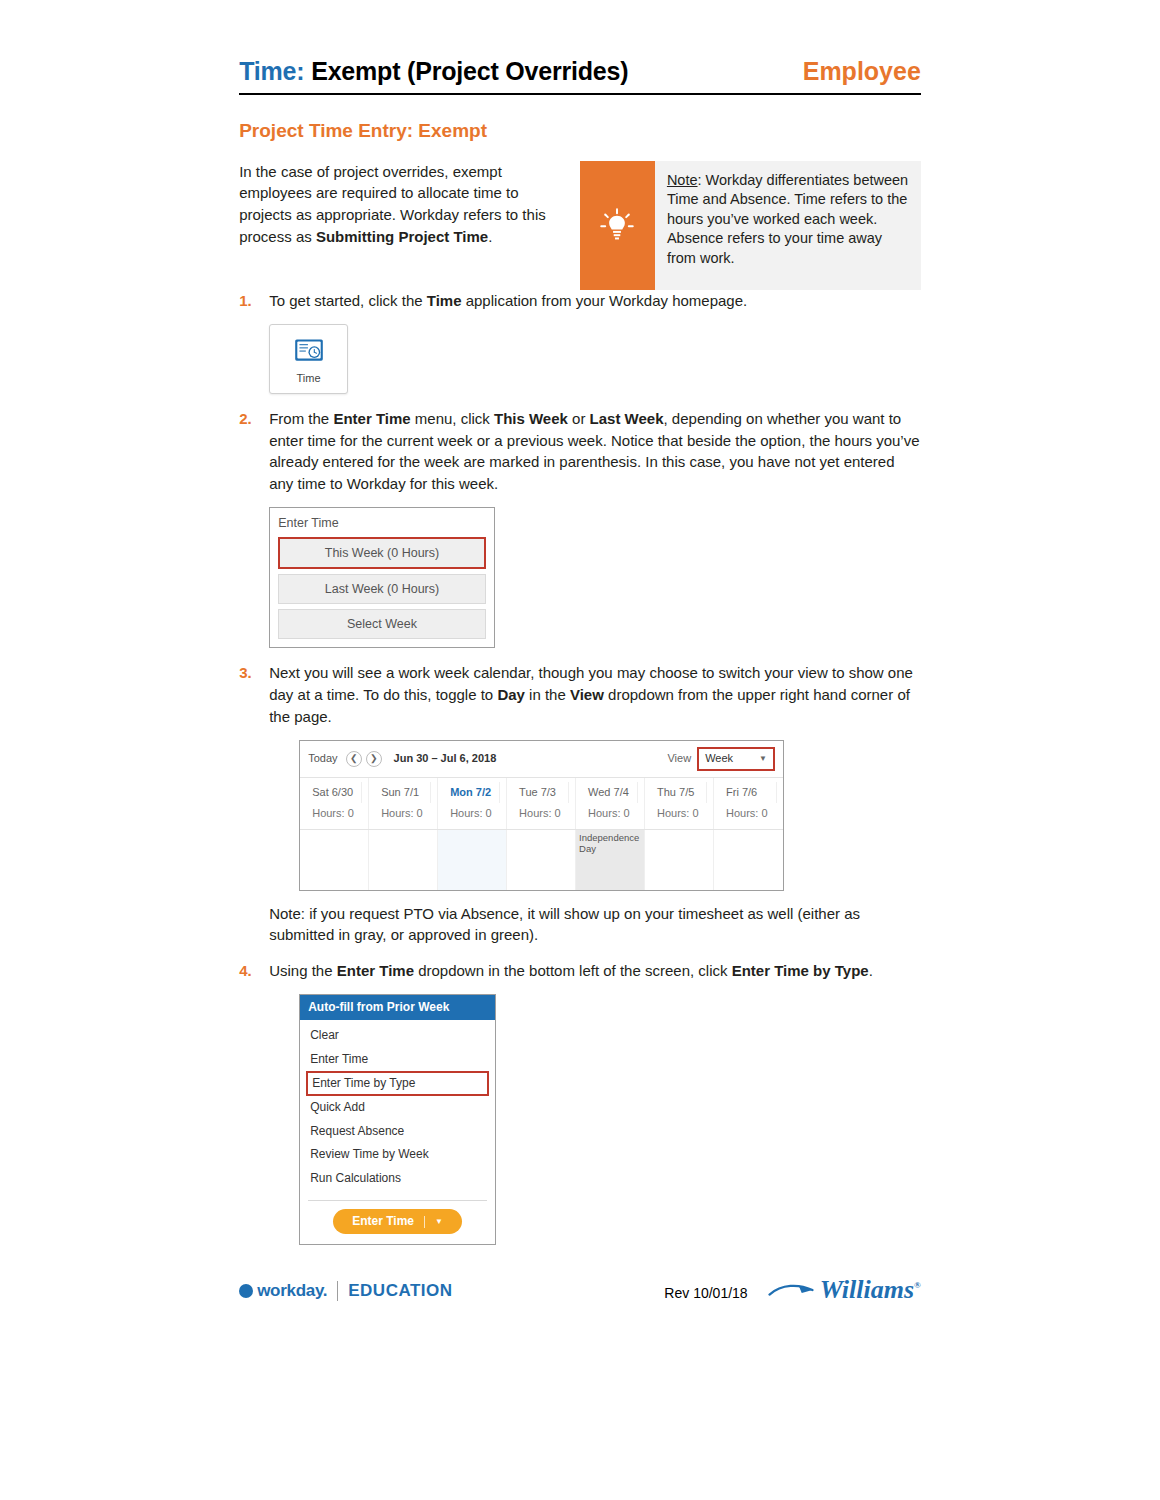Time: Exempt (Project Overrides)
Employee
Project Time Entry: Exempt
In the case of project overrides, exempt employees are required to allocate time to projects as appropriate. Workday refers to this process as Submitting Project Time.
Note: Workday differentiates between Time and Absence. Time refers to the hours you’ve worked each week. Absence refers to your time away from work.
To get started, click the Time application from your Workday homepage.
Time
From the Enter Time menu, click This Week or Last Week, depending on whether you want to enter time for the current week or a previous week. Notice that beside the option, the hours you’ve already entered for the week are marked in parenthesis. In this case, you have not yet entered any time to Workday for this week.
Enter Time
This Week (0 Hours)
Last Week (0 Hours)
Select Week
Next you will see a work week calendar, though you may choose to switch your view to show one day at a time. To do this, toggle to Day in the View dropdown from the upper right hand corner of the page.
Today ❮ ❯ Jun 30 – Jul 6, 2018 View Week▼
Sat 6/30
Hours: 0
Sun 7/1
Hours: 0
Mon 7/2
Hours: 0
Tue 7/3
Hours: 0
Wed 7/4
Hours: 0
Thu 7/5
Hours: 0
Fri 7/6
Hours: 0
Independence Day
Note: if you request PTO via Absence, it will show up on your timesheet as well (either as submitted in gray, or approved in green).
Using the Enter Time dropdown in the bottom left of the screen, click Enter Time by Type.
Auto-fill from Prior Week
Clear
Enter Time
Enter Time by Type
Quick Add
Request Absence
Review Time by Week
Run Calculations
Enter Time ▼
workday. EDUCATION
Rev 10/01/18 Williams®